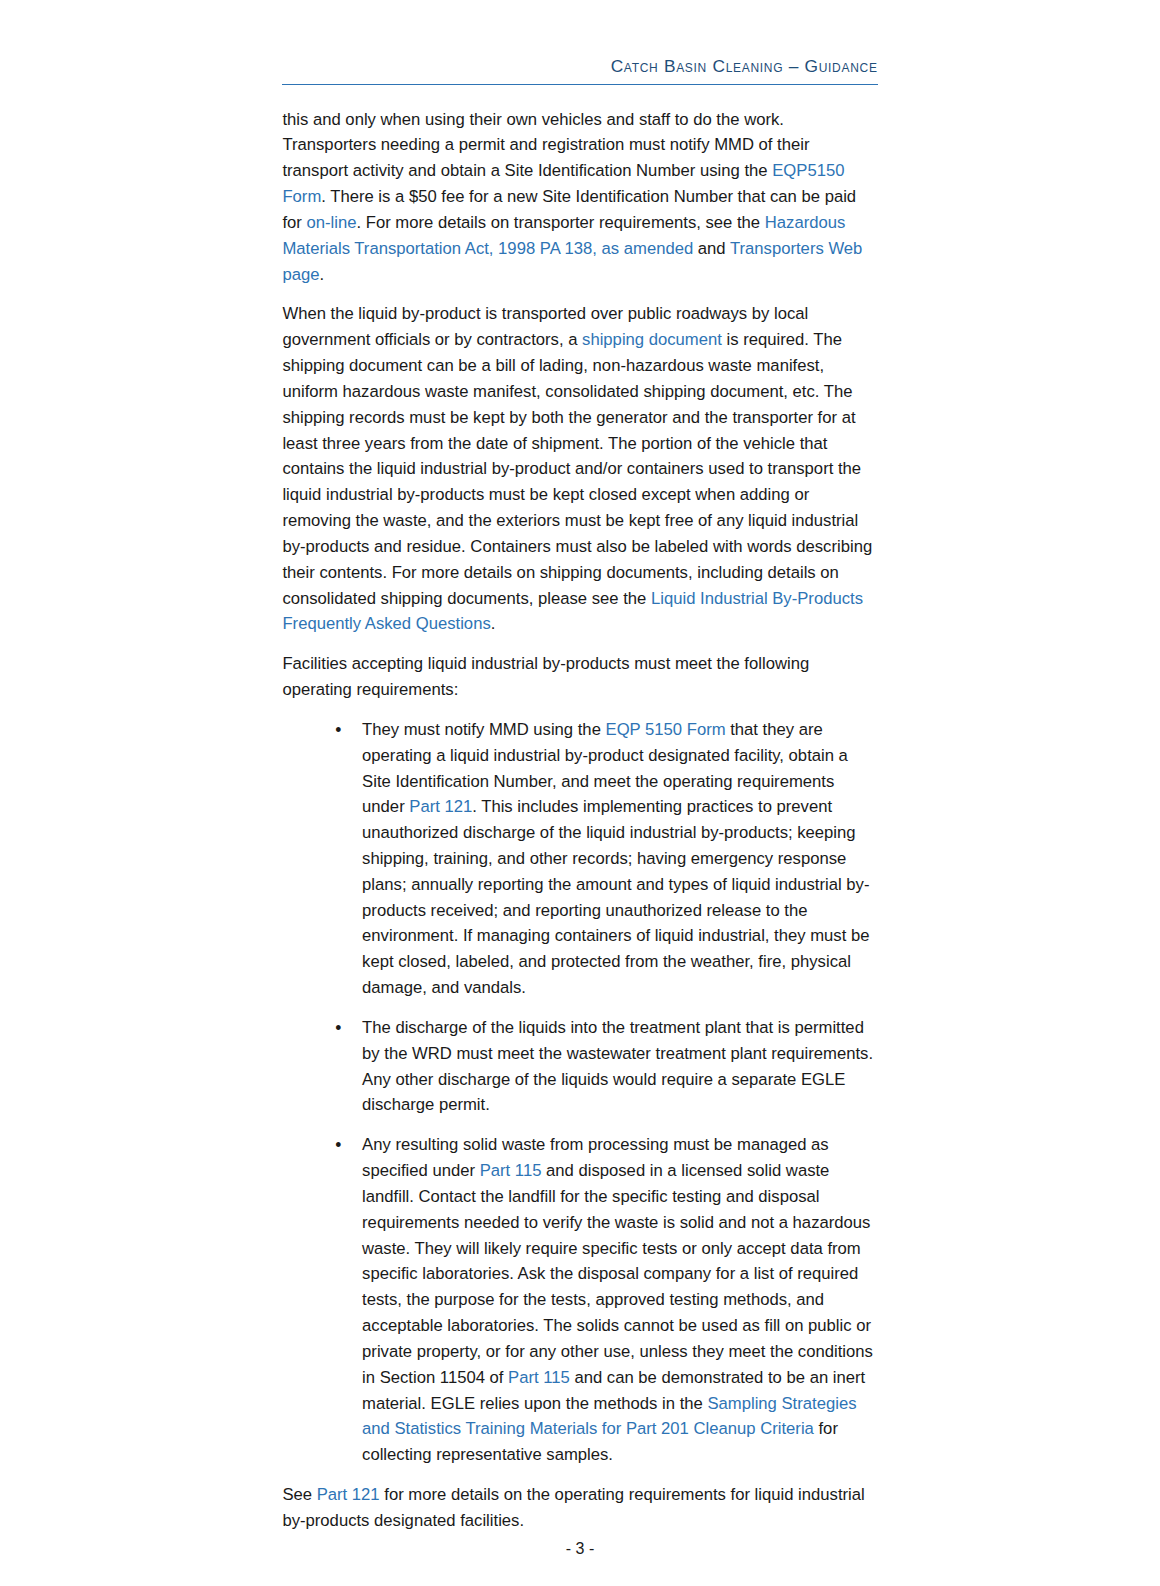Catch Basin Cleaning – Guidance
this and only when using their own vehicles and staff to do the work. Transporters needing a permit and registration must notify MMD of their transport activity and obtain a Site Identification Number using the EQP5150 Form. There is a $50 fee for a new Site Identification Number that can be paid for on-line. For more details on transporter requirements, see the Hazardous Materials Transportation Act, 1998 PA 138, as amended and Transporters Web page.
When the liquid by-product is transported over public roadways by local government officials or by contractors, a shipping document is required. The shipping document can be a bill of lading, non-hazardous waste manifest, uniform hazardous waste manifest, consolidated shipping document, etc. The shipping records must be kept by both the generator and the transporter for at least three years from the date of shipment. The portion of the vehicle that contains the liquid industrial by-product and/or containers used to transport the liquid industrial by-products must be kept closed except when adding or removing the waste, and the exteriors must be kept free of any liquid industrial by-products and residue. Containers must also be labeled with words describing their contents. For more details on shipping documents, including details on consolidated shipping documents, please see the Liquid Industrial By-Products Frequently Asked Questions.
Facilities accepting liquid industrial by-products must meet the following operating requirements:
They must notify MMD using the EQP 5150 Form that they are operating a liquid industrial by-product designated facility, obtain a Site Identification Number, and meet the operating requirements under Part 121. This includes implementing practices to prevent unauthorized discharge of the liquid industrial by-products; keeping shipping, training, and other records; having emergency response plans; annually reporting the amount and types of liquid industrial by-products received; and reporting unauthorized release to the environment. If managing containers of liquid industrial, they must be kept closed, labeled, and protected from the weather, fire, physical damage, and vandals.
The discharge of the liquids into the treatment plant that is permitted by the WRD must meet the wastewater treatment plant requirements. Any other discharge of the liquids would require a separate EGLE discharge permit.
Any resulting solid waste from processing must be managed as specified under Part 115 and disposed in a licensed solid waste landfill. Contact the landfill for the specific testing and disposal requirements needed to verify the waste is solid and not a hazardous waste. They will likely require specific tests or only accept data from specific laboratories. Ask the disposal company for a list of required tests, the purpose for the tests, approved testing methods, and acceptable laboratories. The solids cannot be used as fill on public or private property, or for any other use, unless they meet the conditions in Section 11504 of Part 115 and can be demonstrated to be an inert material. EGLE relies upon the methods in the Sampling Strategies and Statistics Training Materials for Part 201 Cleanup Criteria for collecting representative samples.
See Part 121 for more details on the operating requirements for liquid industrial by-products designated facilities.
- 3 -